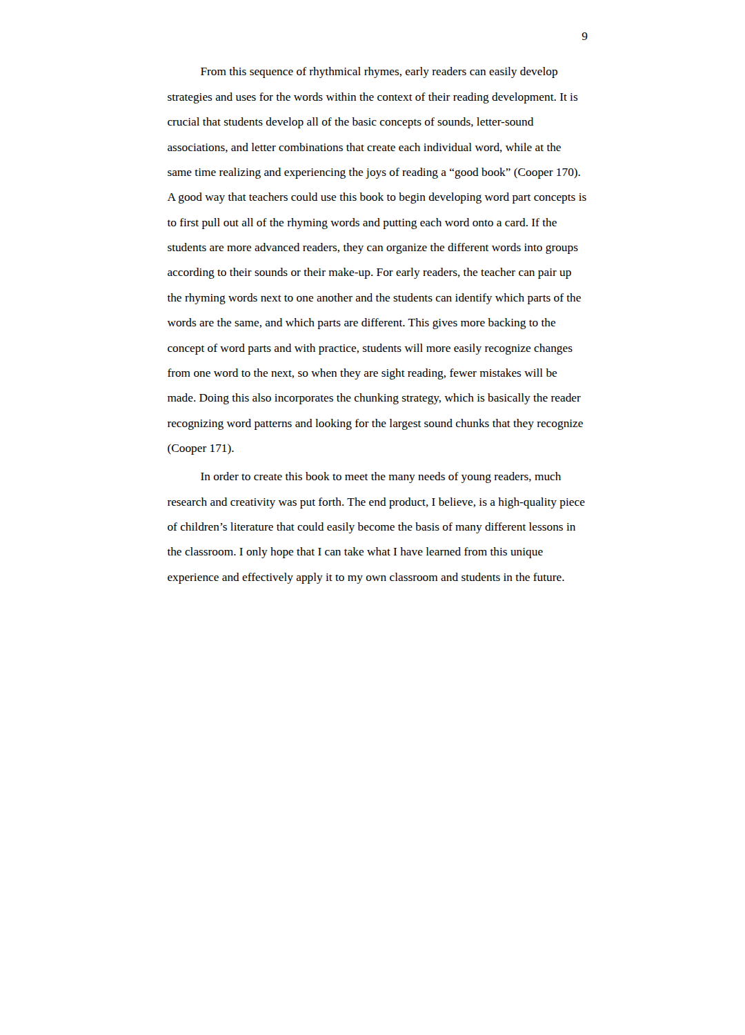9
From this sequence of rhythmical rhymes, early readers can easily develop strategies and uses for the words within the context of their reading development. It is crucial that students develop all of the basic concepts of sounds, letter-sound associations, and letter combinations that create each individual word, while at the same time realizing and experiencing the joys of reading a “good book” (Cooper 170). A good way that teachers could use this book to begin developing word part concepts is to first pull out all of the rhyming words and putting each word onto a card. If the students are more advanced readers, they can organize the different words into groups according to their sounds or their make-up. For early readers, the teacher can pair up the rhyming words next to one another and the students can identify which parts of the words are the same, and which parts are different. This gives more backing to the concept of word parts and with practice, students will more easily recognize changes from one word to the next, so when they are sight reading, fewer mistakes will be made. Doing this also incorporates the chunking strategy, which is basically the reader recognizing word patterns and looking for the largest sound chunks that they recognize (Cooper 171).
In order to create this book to meet the many needs of young readers, much research and creativity was put forth. The end product, I believe, is a high-quality piece of children’s literature that could easily become the basis of many different lessons in the classroom. I only hope that I can take what I have learned from this unique experience and effectively apply it to my own classroom and students in the future.